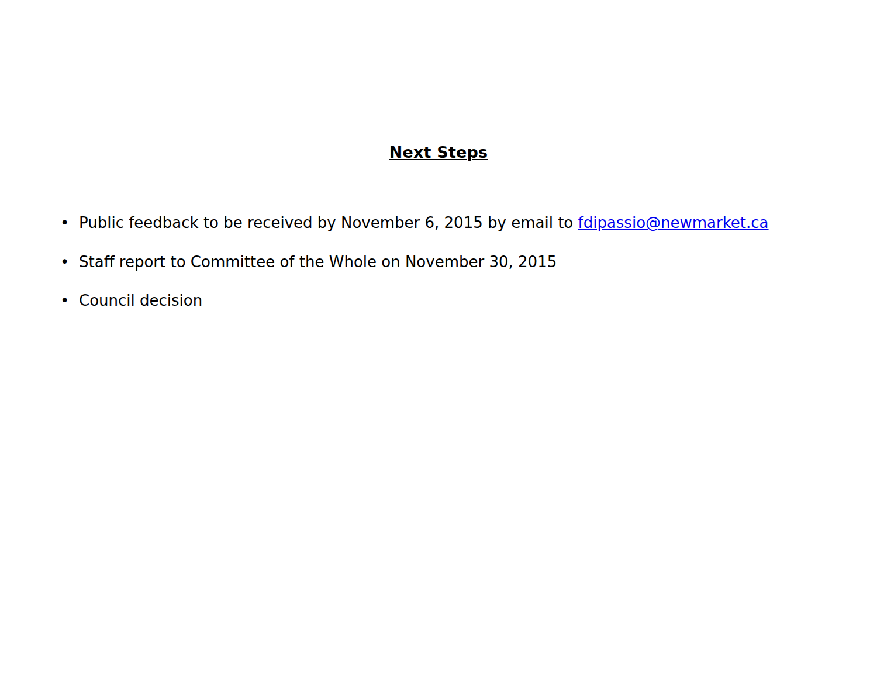Next Steps
Public feedback to be received by November 6, 2015 by email to fdipassio@newmarket.ca
Staff report to Committee of the Whole on November 30, 2015
Council decision